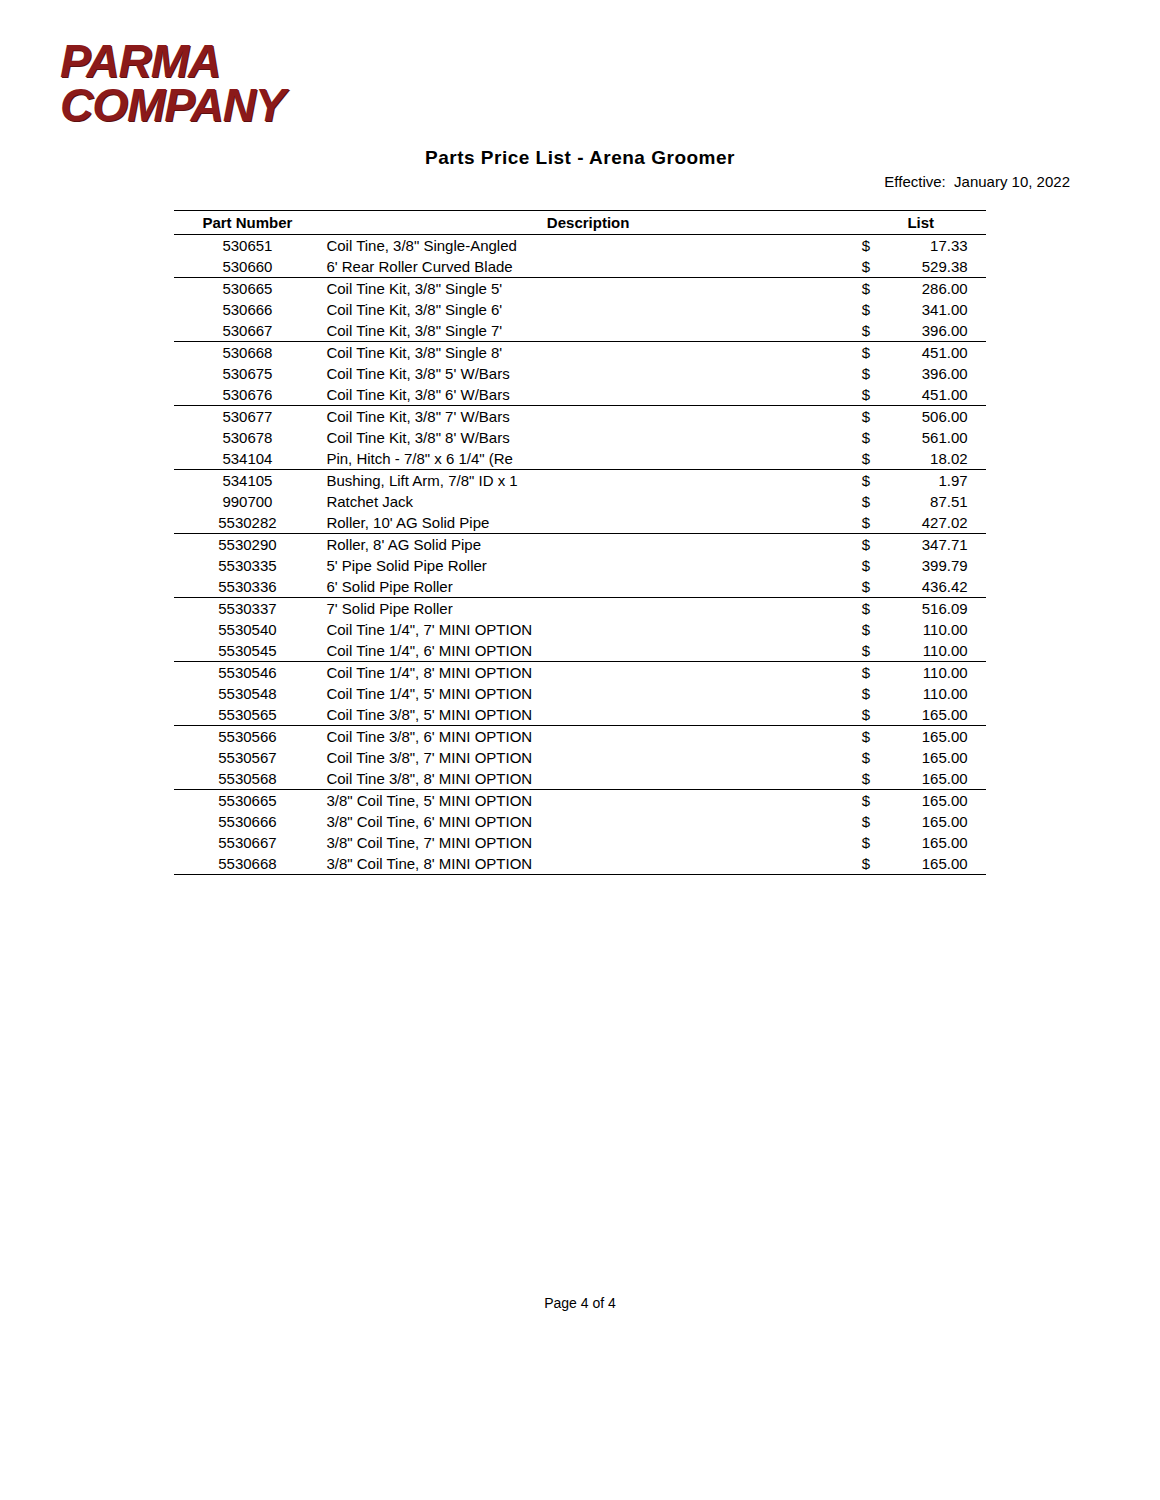PARMA
COMPANY
Parts Price List - Arena Groomer
Effective: January 10, 2022
| Part Number | Description | List |
| --- | --- | --- |
| 530651 | Coil Tine, 3/8" Single-Angled | $ | 17.33 |
| 530660 | 6' Rear Roller Curved Blade | $ | 529.38 |
| 530665 | Coil Tine Kit, 3/8" Single 5' | $ | 286.00 |
| 530666 | Coil Tine Kit, 3/8" Single 6' | $ | 341.00 |
| 530667 | Coil Tine Kit, 3/8" Single 7' | $ | 396.00 |
| 530668 | Coil Tine Kit, 3/8" Single 8' | $ | 451.00 |
| 530675 | Coil Tine Kit, 3/8" 5' W/Bars | $ | 396.00 |
| 530676 | Coil Tine Kit, 3/8" 6' W/Bars | $ | 451.00 |
| 530677 | Coil Tine Kit, 3/8" 7' W/Bars | $ | 506.00 |
| 530678 | Coil Tine Kit, 3/8" 8' W/Bars | $ | 561.00 |
| 534104 | Pin, Hitch - 7/8" x 6 1/4" (Re | $ | 18.02 |
| 534105 | Bushing, Lift Arm, 7/8" ID x 1 | $ | 1.97 |
| 990700 | Ratchet Jack | $ | 87.51 |
| 5530282 | Roller, 10' AG Solid Pipe | $ | 427.02 |
| 5530290 | Roller, 8' AG Solid Pipe | $ | 347.71 |
| 5530335 | 5' Pipe Solid Pipe Roller | $ | 399.79 |
| 5530336 | 6' Solid Pipe Roller | $ | 436.42 |
| 5530337 | 7' Solid Pipe Roller | $ | 516.09 |
| 5530540 | Coil Tine 1/4", 7' MINI OPTION | $ | 110.00 |
| 5530545 | Coil Tine 1/4", 6' MINI OPTION | $ | 110.00 |
| 5530546 | Coil Tine 1/4", 8' MINI OPTION | $ | 110.00 |
| 5530548 | Coil Tine 1/4", 5' MINI OPTION | $ | 110.00 |
| 5530565 | Coil Tine 3/8", 5' MINI OPTION | $ | 165.00 |
| 5530566 | Coil Tine 3/8", 6' MINI OPTION | $ | 165.00 |
| 5530567 | Coil Tine 3/8", 7' MINI OPTION | $ | 165.00 |
| 5530568 | Coil Tine 3/8", 8' MINI OPTION | $ | 165.00 |
| 5530665 | 3/8" Coil Tine, 5' MINI OPTION | $ | 165.00 |
| 5530666 | 3/8" Coil Tine, 6' MINI OPTION | $ | 165.00 |
| 5530667 | 3/8" Coil Tine, 7' MINI OPTION | $ | 165.00 |
| 5530668 | 3/8" Coil Tine, 8' MINI OPTION | $ | 165.00 |
Page 4 of 4